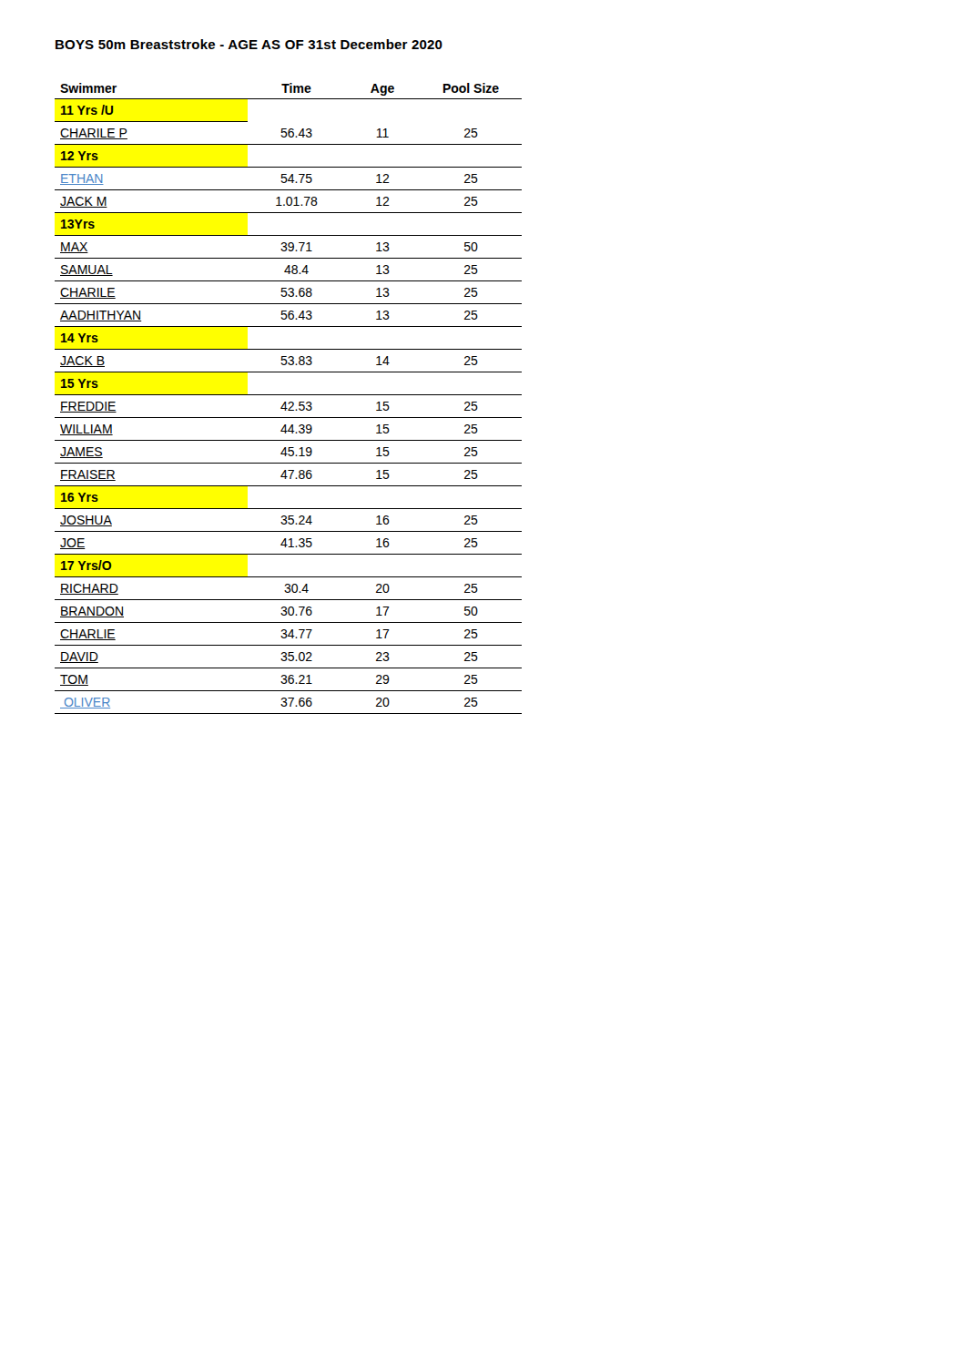BOYS 50m Breaststroke - AGE AS OF 31st December 2020
| Swimmer | Time | Age | Pool Size |
| --- | --- | --- | --- |
| 11 Yrs /U | | | |
| CHARILE P | 56.43 | 11 | 25 |
| 12 Yrs | | | |
| ETHAN | 54.75 | 12 | 25 |
| JACK M | 1.01.78 | 12 | 25 |
| 13Yrs | | | |
| MAX | 39.71 | 13 | 50 |
| SAMUAL | 48.4 | 13 | 25 |
| CHARILE | 53.68 | 13 | 25 |
| AADHITHYAN | 56.43 | 13 | 25 |
| 14 Yrs | | | |
| JACK B | 53.83 | 14 | 25 |
| 15 Yrs | | | |
| FREDDIE | 42.53 | 15 | 25 |
| WILLIAM | 44.39 | 15 | 25 |
| JAMES | 45.19 | 15 | 25 |
| FRAISER | 47.86 | 15 | 25 |
| 16 Yrs | | | |
| JOSHUA | 35.24 | 16 | 25 |
| JOE | 41.35 | 16 | 25 |
| 17 Yrs/O | | | |
| RICHARD | 30.4 | 20 | 25 |
| BRANDON | 30.76 | 17 | 50 |
| CHARLIE | 34.77 | 17 | 25 |
| DAVID | 35.02 | 23 | 25 |
| TOM | 36.21 | 29 | 25 |
| OLIVER | 37.66 | 20 | 25 |